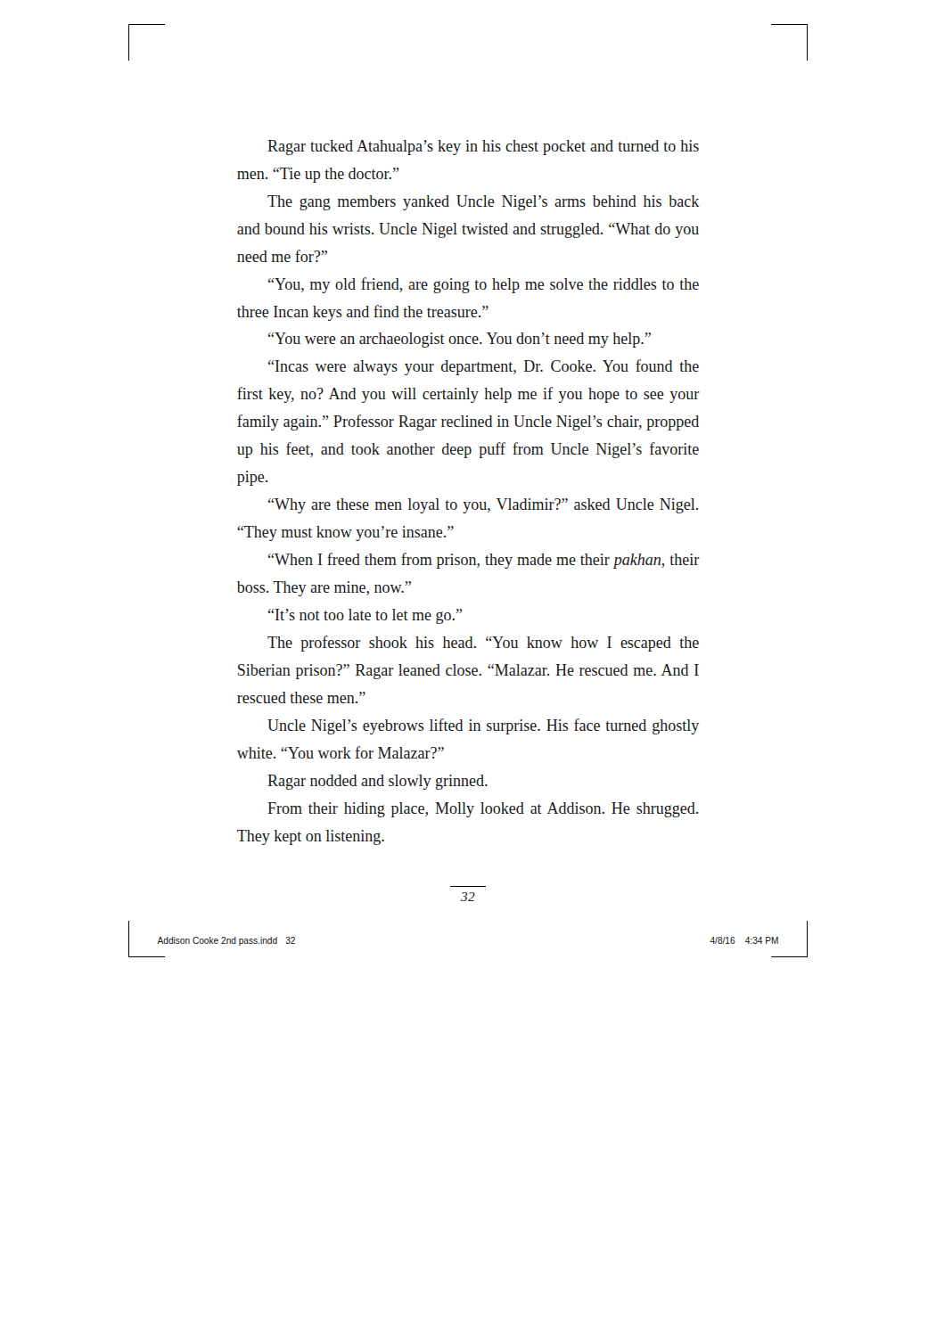Ragar tucked Atahualpa’s key in his chest pocket and turned to his men. “Tie up the doctor.”
The gang members yanked Uncle Nigel’s arms behind his back and bound his wrists. Uncle Nigel twisted and struggled. “What do you need me for?”
“You, my old friend, are going to help me solve the riddles to the three Incan keys and find the treasure.”
“You were an archaeologist once. You don’t need my help.”
“Incas were always your department, Dr. Cooke. You found the first key, no? And you will certainly help me if you hope to see your family again.” Professor Ragar reclined in Uncle Nigel’s chair, propped up his feet, and took another deep puff from Uncle Nigel’s favorite pipe.
“Why are these men loyal to you, Vladimir?” asked Uncle Nigel. “They must know you’re insane.”
“When I freed them from prison, they made me their pakhan, their boss. They are mine, now.”
“It’s not too late to let me go.”
The professor shook his head. “You know how I escaped the Siberian prison?” Ragar leaned close. “Malazar. He rescued me. And I rescued these men.”
Uncle Nigel’s eyebrows lifted in surprise. His face turned ghostly white. “You work for Malazar?”
Ragar nodded and slowly grinned.
From their hiding place, Molly looked at Addison. He shrugged. They kept on listening.
32
Addison Cooke 2nd pass.indd 32
4/8/164:34 PM